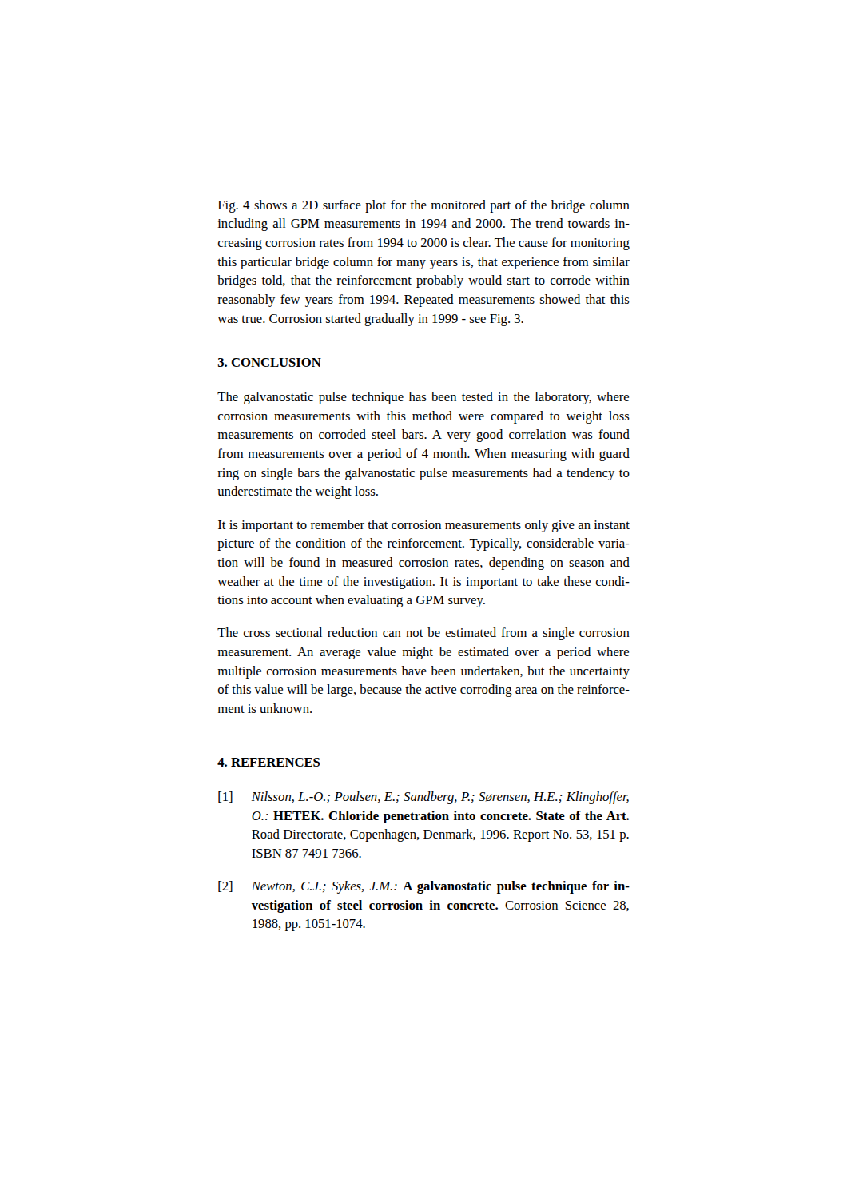Fig. 4 shows a 2D surface plot for the monitored part of the bridge column including all GPM measurements in 1994 and 2000. The trend towards increasing corrosion rates from 1994 to 2000 is clear. The cause for monitoring this particular bridge column for many years is, that experience from similar bridges told, that the reinforcement probably would start to corrode within reasonably few years from 1994. Repeated measurements showed that this was true. Corrosion started gradually in 1999 - see Fig. 3.
3. CONCLUSION
The galvanostatic pulse technique has been tested in the laboratory, where corrosion measurements with this method were compared to weight loss measurements on corroded steel bars. A very good correlation was found from measurements over a period of 4 month. When measuring with guard ring on single bars the galvanostatic pulse measurements had a tendency to underestimate the weight loss.
It is important to remember that corrosion measurements only give an instant picture of the condition of the reinforcement. Typically, considerable variation will be found in measured corrosion rates, depending on season and weather at the time of the investigation. It is important to take these conditions into account when evaluating a GPM survey.
The cross sectional reduction can not be estimated from a single corrosion measurement. An average value might be estimated over a period where multiple corrosion measurements have been undertaken, but the uncertainty of this value will be large, because the active corroding area on the reinforcement is unknown.
4. REFERENCES
[1]
Nilsson, L.-O.; Poulsen, E.; Sandberg, P.; Sørensen, H.E.; Klinghoffer, O.: HETEK. Chloride penetration into concrete. State of the Art. Road Directorate, Copenhagen, Denmark, 1996. Report No. 53, 151 p. ISBN 87 7491 7366.
[2]
Newton, C.J.; Sykes, J.M.: A galvanostatic pulse technique for investigation of steel corrosion in concrete. Corrosion Science 28, 1988, pp. 1051-1074.